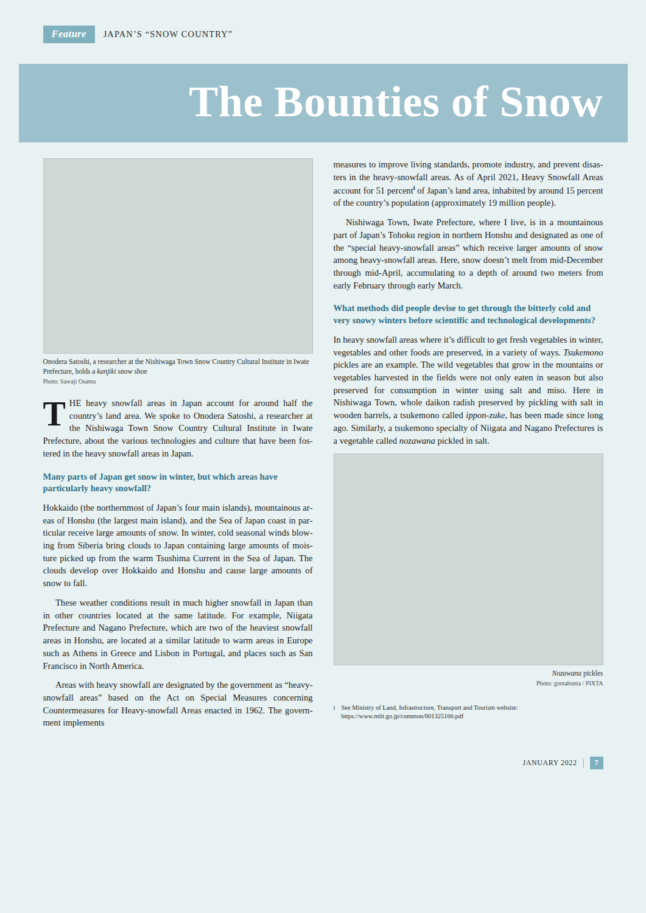Feature
Japan’s “Snow Country”
The Bounties of Snow
Onodera Satoshi, a researcher at the Nishiwaga Town Snow Country Cultural Institute in Iwate Prefecture, holds a kanjiki snow shoe Photo: Sawaji Osamu
THE heavy snowfall areas in Japan account for around half the country’s land area. We spoke to Onodera Satoshi, a researcher at the Nishiwaga Town Snow Country Cultural Institute in Iwate Prefecture, about the various technologies and culture that have been fostered in the heavy snowfall areas in Japan.
Many parts of Japan get snow in winter, but which areas have particularly heavy snowfall?
Hokkaido (the northernmost of Japan’s four main islands), mountainous areas of Honshu (the largest main island), and the Sea of Japan coast in particular receive large amounts of snow. In winter, cold seasonal winds blowing from Siberia bring clouds to Japan containing large amounts of moisture picked up from the warm Tsushima Current in the Sea of Japan. The clouds develop over Hokkaido and Honshu and cause large amounts of snow to fall.
These weather conditions result in much higher snowfall in Japan than in other countries located at the same latitude. For example, Niigata Prefecture and Nagano Prefecture, which are two of the heaviest snowfall areas in Honshu, are located at a similar latitude to warm areas in Europe such as Athens in Greece and Lisbon in Portugal, and places such as San Francisco in North America.
Areas with heavy snowfall are designated by the government as “heavy-snowfall areas” based on the Act on Special Measures concerning Countermeasures for Heavy-snowfall Areas enacted in 1962. The government implements
measures to improve living standards, promote industry, and prevent disasters in the heavy-snowfall areas. As of April 2021, Heavy Snowfall Areas account for 51 percenti of Japan’s land area, inhabited by around 15 percent of the country’s population (approximately 19 million people).
Nishiwaga Town, Iwate Prefecture, where I live, is in a mountainous part of Japan’s Tohoku region in northern Honshu and designated as one of the “special heavy-snowfall areas” which receive larger amounts of snow among heavy-snowfall areas. Here, snow doesn’t melt from mid-December through mid-April, accumulating to a depth of around two meters from early February through early March.
What methods did people devise to get through the bitterly cold and very snowy winters before scientific and technological developments?
In heavy snowfall areas where it’s difficult to get fresh vegetables in winter, vegetables and other foods are preserved, in a variety of ways. Tsukemono pickles are an example. The wild vegetables that grow in the mountains or vegetables harvested in the fields were not only eaten in season but also preserved for consumption in winter using salt and miso. Here in Nishiwaga Town, whole daikon radish preserved by pickling with salt in wooden barrels, a tsukemono called ippon-zuke, has been made since long ago. Similarly, a tsukemono specialty of Niigata and Nagano Prefectures is a vegetable called nozawana pickled in salt.
Nozawana pickles Photo: gontabunta / PIXTA
i See Ministry of Land, Infrastructure, Transport and Tourism website: https://www.mlit.go.jp/common/001325166.pdf
JANUARY 2022 7